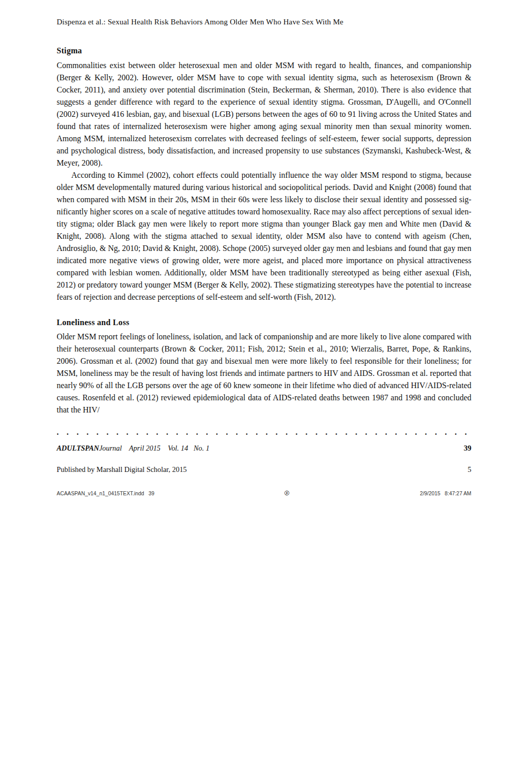Dispenza et al.: Sexual Health Risk Behaviors Among Older Men Who Have Sex With Me
Stigma
Commonalities exist between older heterosexual men and older MSM with regard to health, finances, and companionship (Berger & Kelly, 2002). However, older MSM have to cope with sexual identity sigma, such as heterosexism (Brown & Cocker, 2011), and anxiety over potential discrimination (Stein, Beckerman, & Sherman, 2010). There is also evidence that suggests a gender difference with regard to the experience of sexual identity stigma. Grossman, D'Augelli, and O'Connell (2002) surveyed 416 lesbian, gay, and bisexual (LGB) persons between the ages of 60 to 91 living across the United States and found that rates of internalized heterosexism were higher among aging sexual minority men than sexual minority women. Among MSM, internalized heterosexism correlates with decreased feelings of self-esteem, fewer social supports, depression and psychological distress, body dissatisfaction, and increased propensity to use substances (Szymanski, Kashubeck-West, & Meyer, 2008).
According to Kimmel (2002), cohort effects could potentially influence the way older MSM respond to stigma, because older MSM developmentally matured during various historical and sociopolitical periods. David and Knight (2008) found that when compared with MSM in their 20s, MSM in their 60s were less likely to disclose their sexual identity and possessed significantly higher scores on a scale of negative attitudes toward homosexuality. Race may also affect perceptions of sexual identity stigma; older Black gay men were likely to report more stigma than younger Black gay men and White men (David & Knight, 2008). Along with the stigma attached to sexual identity, older MSM also have to contend with ageism (Chen, Androsiglio, & Ng, 2010; David & Knight, 2008). Schope (2005) surveyed older gay men and lesbians and found that gay men indicated more negative views of growing older, were more ageist, and placed more importance on physical attractiveness compared with lesbian women. Additionally, older MSM have been traditionally stereotyped as being either asexual (Fish, 2012) or predatory toward younger MSM (Berger & Kelly, 2002). These stigmatizing stereotypes have the potential to increase fears of rejection and decrease perceptions of self-esteem and self-worth (Fish, 2012).
Loneliness and Loss
Older MSM report feelings of loneliness, isolation, and lack of companionship and are more likely to live alone compared with their heterosexual counterparts (Brown & Cocker, 2011; Fish, 2012; Stein et al., 2010; Wierzalis, Barret, Pope, & Rankins, 2006). Grossman et al. (2002) found that gay and bisexual men were more likely to feel responsible for their loneliness; for MSM, loneliness may be the result of having lost friends and intimate partners to HIV and AIDS. Grossman et al. reported that nearly 90% of all the LGB persons over the age of 60 knew someone in their lifetime who died of advanced HIV/AIDS-related causes. Rosenfeld et al. (2012) reviewed epidemiological data of AIDS-related deaths between 1987 and 1998 and concluded that the HIV/
• • • • • • • • • • • • • • • • • • • • • • • • • • • • • • • • • • • • • • • • • • • • • • • • • • • • • • • •
ADULTSPAN Journal April 2015 Vol. 14 No. 1 39
Published by Marshall Digital Scholar, 2015 5
ACAASPAN_v14_n1_0415TEXT.indd 39 ⦿ 2/9/2015 8:47:27 AM